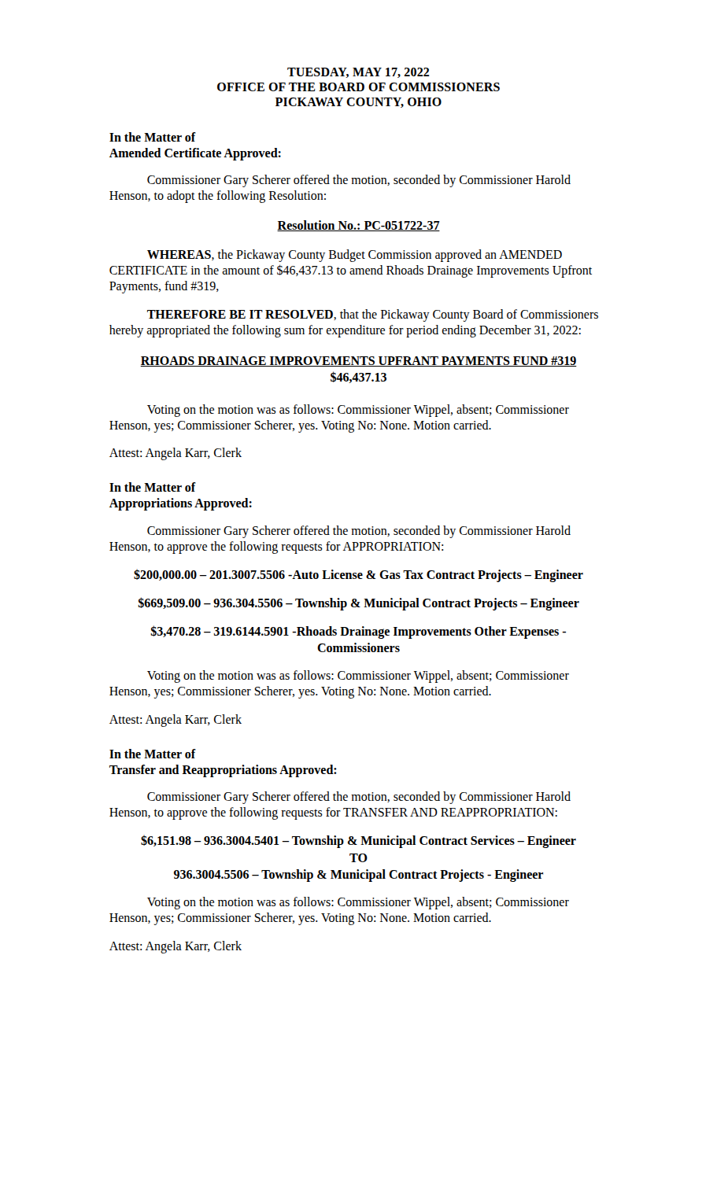TUESDAY, MAY 17, 2022
OFFICE OF THE BOARD OF COMMISSIONERS
PICKAWAY COUNTY, OHIO
In the Matter of
Amended Certificate Approved:
Commissioner Gary Scherer offered the motion, seconded by Commissioner Harold Henson, to adopt the following Resolution:
Resolution No.: PC-051722-37
WHEREAS, the Pickaway County Budget Commission approved an AMENDED CERTIFICATE in the amount of $46,437.13 to amend Rhoads Drainage Improvements Upfront Payments, fund #319,
THEREFORE BE IT RESOLVED, that the Pickaway County Board of Commissioners hereby appropriated the following sum for expenditure for period ending December 31, 2022:
RHOADS DRAINAGE IMPROVEMENTS UPFRANT PAYMENTS FUND #319
$46,437.13
Voting on the motion was as follows: Commissioner Wippel, absent; Commissioner Henson, yes; Commissioner Scherer, yes. Voting No: None. Motion carried.
Attest: Angela Karr, Clerk
In the Matter of
Appropriations Approved:
Commissioner Gary Scherer offered the motion, seconded by Commissioner Harold Henson, to approve the following requests for APPROPRIATION:
$200,000.00 – 201.3007.5506 -Auto License & Gas Tax Contract Projects – Engineer
$669,509.00 – 936.304.5506 – Township & Municipal Contract Projects – Engineer
$3,470.28 – 319.6144.5901 -Rhoads Drainage Improvements Other Expenses - Commissioners
Voting on the motion was as follows: Commissioner Wippel, absent; Commissioner Henson, yes; Commissioner Scherer, yes. Voting No: None. Motion carried.
Attest: Angela Karr, Clerk
In the Matter of
Transfer and Reappropriations Approved:
Commissioner Gary Scherer offered the motion, seconded by Commissioner Harold Henson, to approve the following requests for TRANSFER AND REAPPROPRIATION:
$6,151.98 – 936.3004.5401 – Township & Municipal Contract Services – Engineer TO 936.3004.5506 – Township & Municipal Contract Projects - Engineer
Voting on the motion was as follows: Commissioner Wippel, absent; Commissioner Henson, yes; Commissioner Scherer, yes. Voting No: None. Motion carried.
Attest: Angela Karr, Clerk